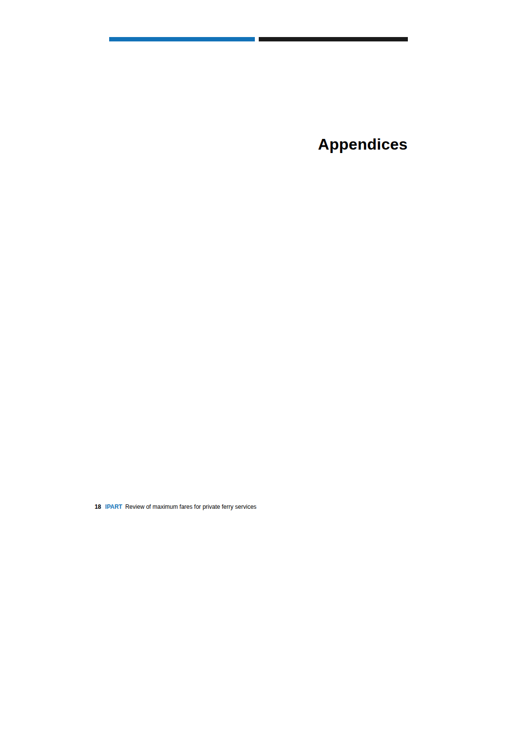Appendices
18 IPART Review of maximum fares for private ferry services